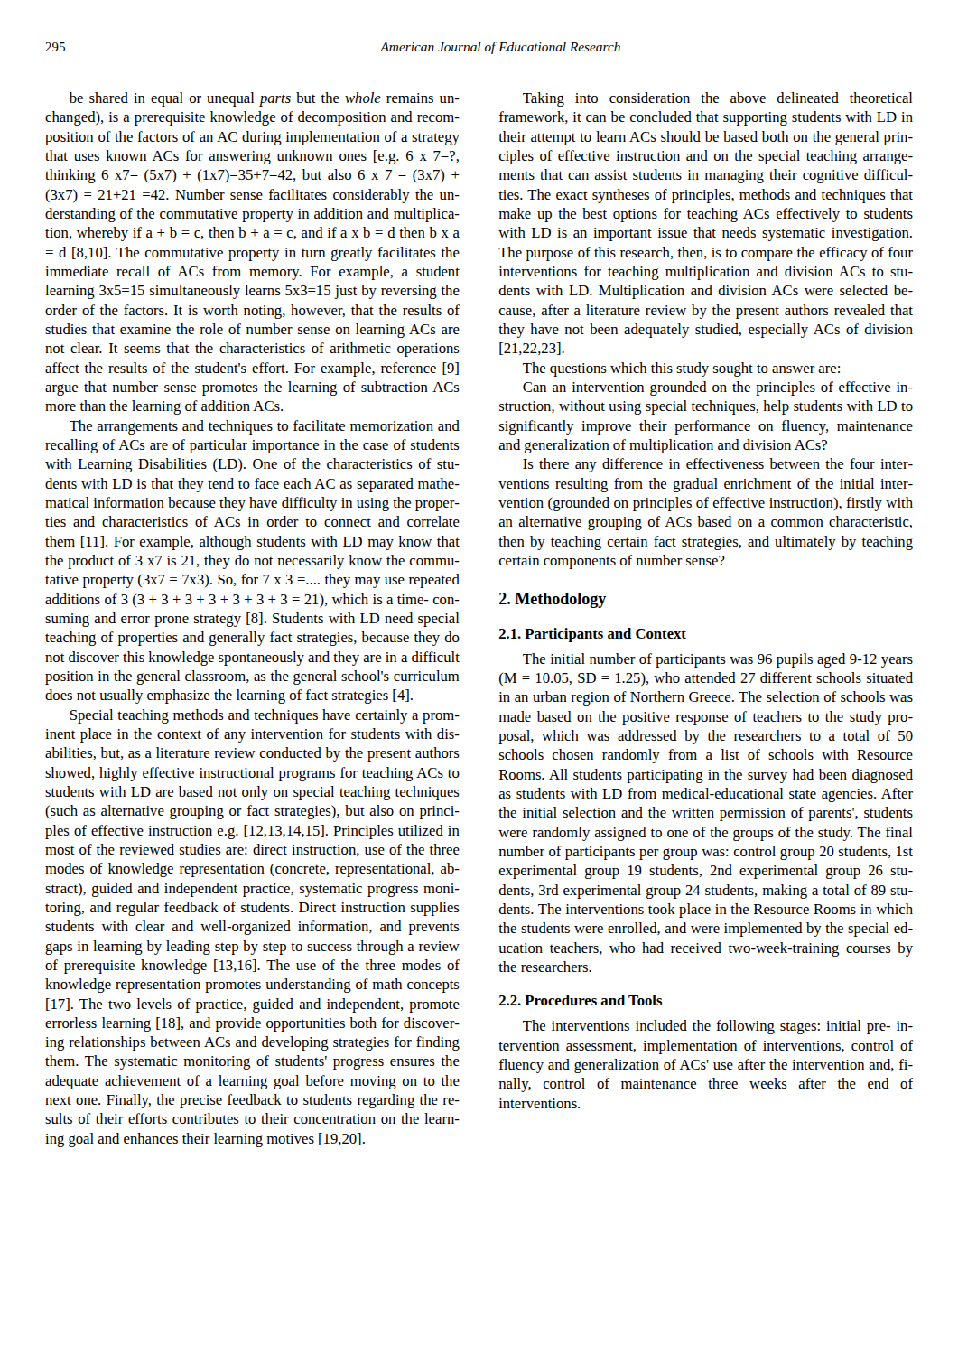295
American Journal of Educational Research
be shared in equal or unequal parts but the whole remains unchanged), is a prerequisite knowledge of decomposition and recomposition of the factors of an AC during implementation of a strategy that uses known ACs for answering unknown ones [e.g. 6 x 7=?, thinking 6 x7= (5x7) + (1x7)=35+7=42, but also 6 x 7 = (3x7) + (3x7) = 21+21 =42. Number sense facilitates considerably the understanding of the commutative property in addition and multiplication, whereby if a + b = c, then b + a = c, and if a x b = d then b x a = d [8,10]. The commutative property in turn greatly facilitates the immediate recall of ACs from memory. For example, a student learning 3x5=15 simultaneously learns 5x3=15 just by reversing the order of the factors. It is worth noting, however, that the results of studies that examine the role of number sense on learning ACs are not clear. It seems that the characteristics of arithmetic operations affect the results of the student's effort. For example, reference [9] argue that number sense promotes the learning of subtraction ACs more than the learning of addition ACs.
The arrangements and techniques to facilitate memorization and recalling of ACs are of particular importance in the case of students with Learning Disabilities (LD). One of the characteristics of students with LD is that they tend to face each AC as separated mathematical information because they have difficulty in using the properties and characteristics of ACs in order to connect and correlate them [11]. For example, although students with LD may know that the product of 3 x7 is 21, they do not necessarily know the commutative property (3x7 = 7x3). So, for 7 x 3 =.... they may use repeated additions of 3 (3 + 3 + 3 + 3 + 3 + 3 + 3 = 21), which is a time- consuming and error prone strategy [8]. Students with LD need special teaching of properties and generally fact strategies, because they do not discover this knowledge spontaneously and they are in a difficult position in the general classroom, as the general school's curriculum does not usually emphasize the learning of fact strategies [4].
Special teaching methods and techniques have certainly a prominent place in the context of any intervention for students with disabilities, but, as a literature review conducted by the present authors showed, highly effective instructional programs for teaching ACs to students with LD are based not only on special teaching techniques (such as alternative grouping or fact strategies), but also on principles of effective instruction e.g. [12,13,14,15]. Principles utilized in most of the reviewed studies are: direct instruction, use of the three modes of knowledge representation (concrete, representational, abstract), guided and independent practice, systematic progress monitoring, and regular feedback of students. Direct instruction supplies students with clear and well-organized information, and prevents gaps in learning by leading step by step to success through a review of prerequisite knowledge [13,16]. The use of the three modes of knowledge representation promotes understanding of math concepts [17]. The two levels of practice, guided and independent, promote errorless learning [18], and provide opportunities both for discovering relationships between ACs and developing strategies for finding them. The systematic monitoring of students' progress ensures the adequate achievement of a learning goal before moving on to the next one. Finally, the precise feedback to students regarding the results of their efforts contributes to their concentration on the learning goal and enhances their learning motives [19,20].
Taking into consideration the above delineated theoretical framework, it can be concluded that supporting students with LD in their attempt to learn ACs should be based both on the general principles of effective instruction and on the special teaching arrangements that can assist students in managing their cognitive difficulties. The exact syntheses of principles, methods and techniques that make up the best options for teaching ACs effectively to students with LD is an important issue that needs systematic investigation. The purpose of this research, then, is to compare the efficacy of four interventions for teaching multiplication and division ACs to students with LD. Multiplication and division ACs were selected because, after a literature review by the present authors revealed that they have not been adequately studied, especially ACs of division [21,22,23].
The questions which this study sought to answer are:
Can an intervention grounded on the principles of effective instruction, without using special techniques, help students with LD to significantly improve their performance on fluency, maintenance and generalization of multiplication and division ACs?
Is there any difference in effectiveness between the four interventions resulting from the gradual enrichment of the initial intervention (grounded on principles of effective instruction), firstly with an alternative grouping of ACs based on a common characteristic, then by teaching certain fact strategies, and ultimately by teaching certain components of number sense?
2. Methodology
2.1. Participants and Context
The initial number of participants was 96 pupils aged 9-12 years (M = 10.05, SD = 1.25), who attended 27 different schools situated in an urban region of Northern Greece. The selection of schools was made based on the positive response of teachers to the study proposal, which was addressed by the researchers to a total of 50 schools chosen randomly from a list of schools with Resource Rooms. All students participating in the survey had been diagnosed as students with LD from medical-educational state agencies. After the initial selection and the written permission of parents', students were randomly assigned to one of the groups of the study. The final number of participants per group was: control group 20 students, 1st experimental group 19 students, 2nd experimental group 26 students, 3rd experimental group 24 students, making a total of 89 students. The interventions took place in the Resource Rooms in which the students were enrolled, and were implemented by the special education teachers, who had received two-week-training courses by the researchers.
2.2. Procedures and Tools
The interventions included the following stages: initial pre- intervention assessment, implementation of interventions, control of fluency and generalization of ACs' use after the intervention and, finally, control of maintenance three weeks after the end of interventions.